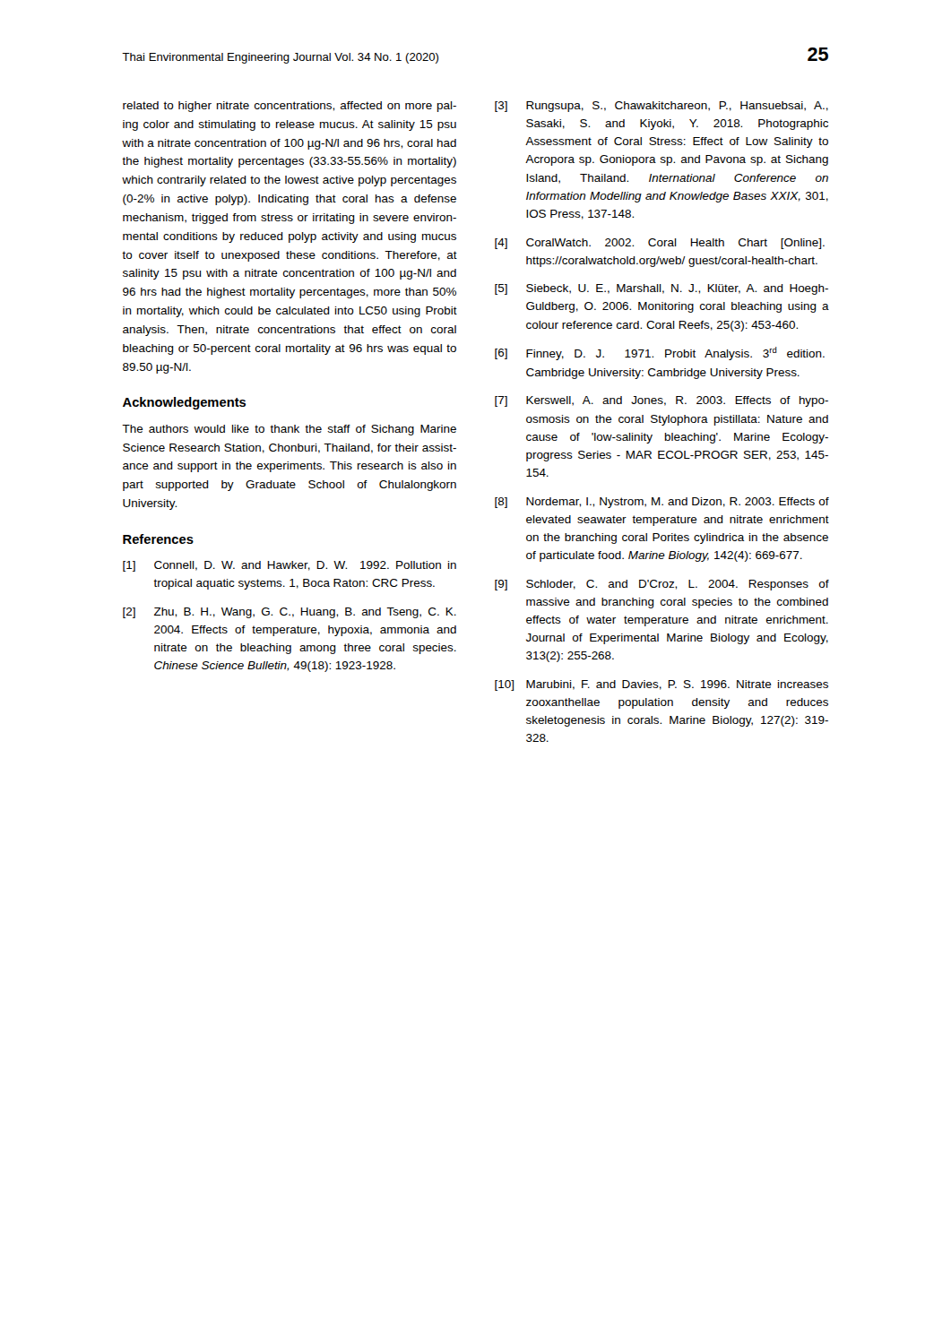Thai Environmental Engineering Journal Vol. 34 No. 1 (2020) 25
related to higher nitrate concentrations, affected on more paling color and stimulating to release mucus. At salinity 15 psu with a nitrate concentration of 100 µg-N/l and 96 hrs, coral had the highest mortality percentages (33.33-55.56% in mortality) which contrarily related to the lowest active polyp percentages (0-2% in active polyp). Indicating that coral has a defense mechanism, trigged from stress or irritating in severe environmental conditions by reduced polyp activity and using mucus to cover itself to unexposed these conditions. Therefore, at salinity 15 psu with a nitrate concentration of 100 µg-N/l and 96 hrs had the highest mortality percentages, more than 50% in mortality, which could be calculated into LC50 using Probit analysis. Then, nitrate concentrations that effect on coral bleaching or 50-percent coral mortality at 96 hrs was equal to 89.50 µg-N/l.
Acknowledgements
The authors would like to thank the staff of Sichang Marine Science Research Station, Chonburi, Thailand, for their assistance and support in the experiments. This research is also in part supported by Graduate School of Chulalongkorn University.
References
Connell, D. W. and Hawker, D. W. 1992. Pollution in tropical aquatic systems. 1, Boca Raton: CRC Press.
Zhu, B. H., Wang, G. C., Huang, B. and Tseng, C. K. 2004. Effects of temperature, hypoxia, ammonia and nitrate on the bleaching among three coral species. Chinese Science Bulletin, 49(18): 1923-1928.
Rungsupa, S., Chawakitchareon, P., Hansuebsai, A., Sasaki, S. and Kiyoki, Y. 2018. Photographic Assessment of Coral Stress: Effect of Low Salinity to Acropora sp. Goniopora sp. and Pavona sp. at Sichang Island, Thailand. International Conference on Information Modelling and Knowledge Bases XXIX, 301, IOS Press, 137-148.
CoralWatch. 2002. Coral Health Chart [Online]. https://coralwatchold.org/web/ guest/coral-health-chart.
Siebeck, U. E., Marshall, N. J., Klüter, A. and Hoegh-Guldberg, O. 2006. Monitoring coral bleaching using a colour reference card. Coral Reefs, 25(3): 453-460.
Finney, D. J. 1971. Probit Analysis. 3rd edition. Cambridge University: Cambridge University Press.
Kerswell, A. and Jones, R. 2003. Effects of hypo-osmosis on the coral Stylophora pistillata: Nature and cause of 'low-salinity bleaching'. Marine Ecology-progress Series - MAR ECOL-PROGR SER, 253, 145-154.
Nordemar, I., Nystrom, M. and Dizon, R. 2003. Effects of elevated seawater temperature and nitrate enrichment on the branching coral Porites cylindrica in the absence of particulate food. Marine Biology, 142(4): 669-677.
Schloder, C. and D'Croz, L. 2004. Responses of massive and branching coral species to the combined effects of water temperature and nitrate enrichment. Journal of Experimental Marine Biology and Ecology, 313(2): 255-268.
Marubini, F. and Davies, P. S. 1996. Nitrate increases zooxanthellae population density and reduces skeletogenesis in corals. Marine Biology, 127(2): 319-328.